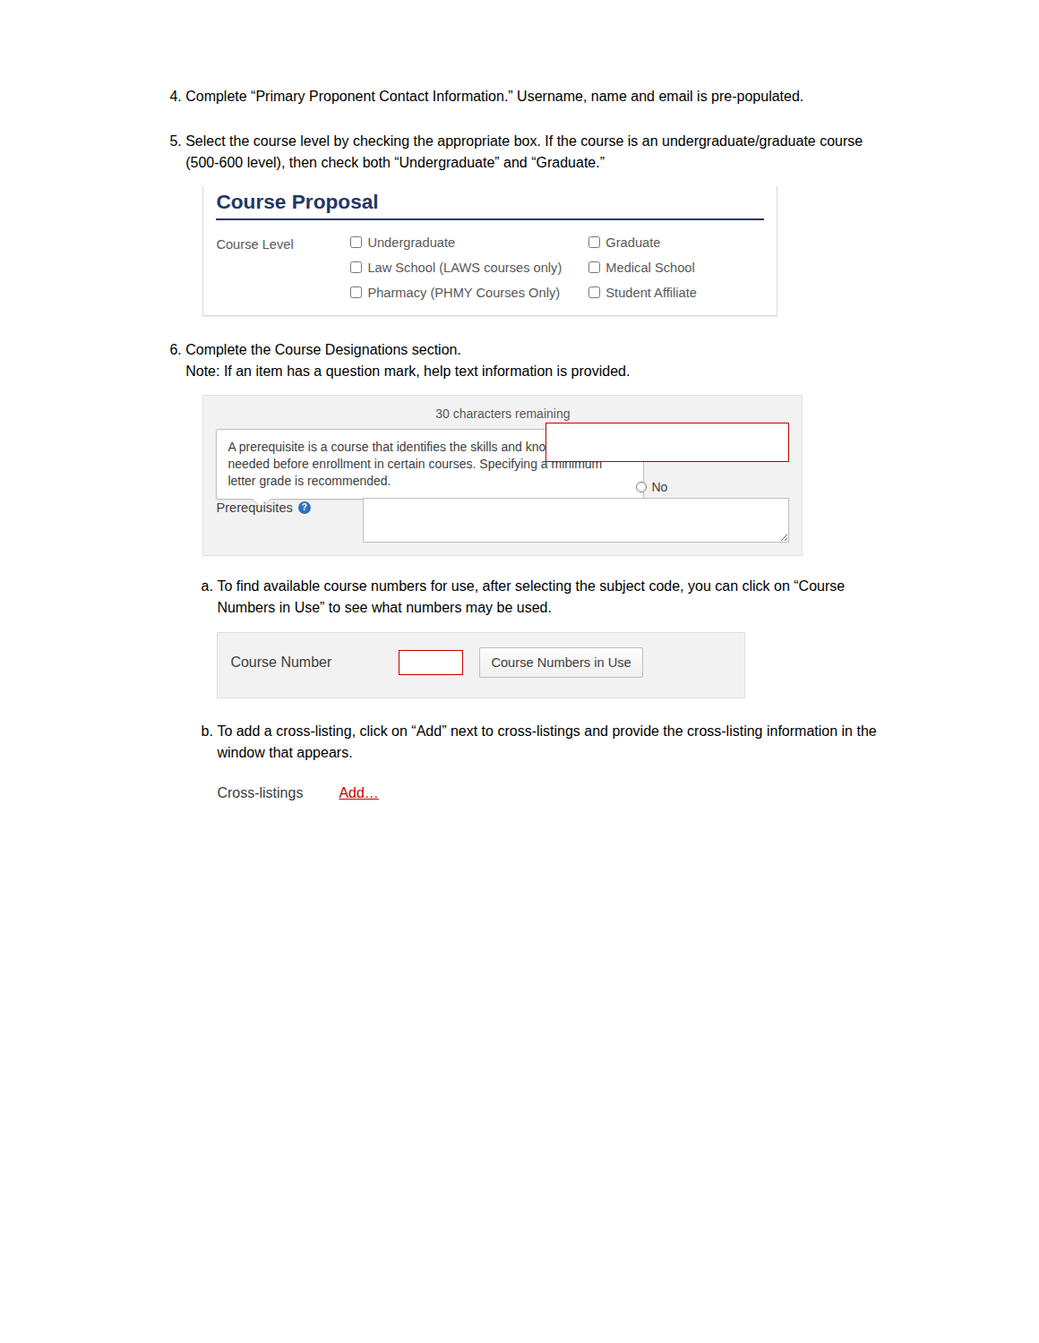Complete “Primary Proponent Contact Information.” Username, name and email is pre-populated.
Select the course level by checking the appropriate box. If the course is an undergraduate/graduate course (500-600 level), then check both “Undergraduate” and “Graduate.”
Course Proposal
Course Level
Undergraduate Graduate Law School (LAWS courses only) Medical School Pharmacy (PHMY Courses Only) Student Affiliate
Complete the Course Designations section.
Note: If an item has a question mark, help text information is provided.
30 characters remaining
✕ A prerequisite is a course that identifies the skills and knowledge needed before enrollment in certain courses. Specifying a minimum letter grade is recommended.
No
Prerequisites ?
To find available course numbers for use, after selecting the subject code, you can click on “Course Numbers in Use” to see what numbers may be used.
Course Number
Course Numbers in Use
To add a cross-listing, click on “Add” next to cross-listings and provide the cross-listing information in the window that appears.
Cross-listings Add…